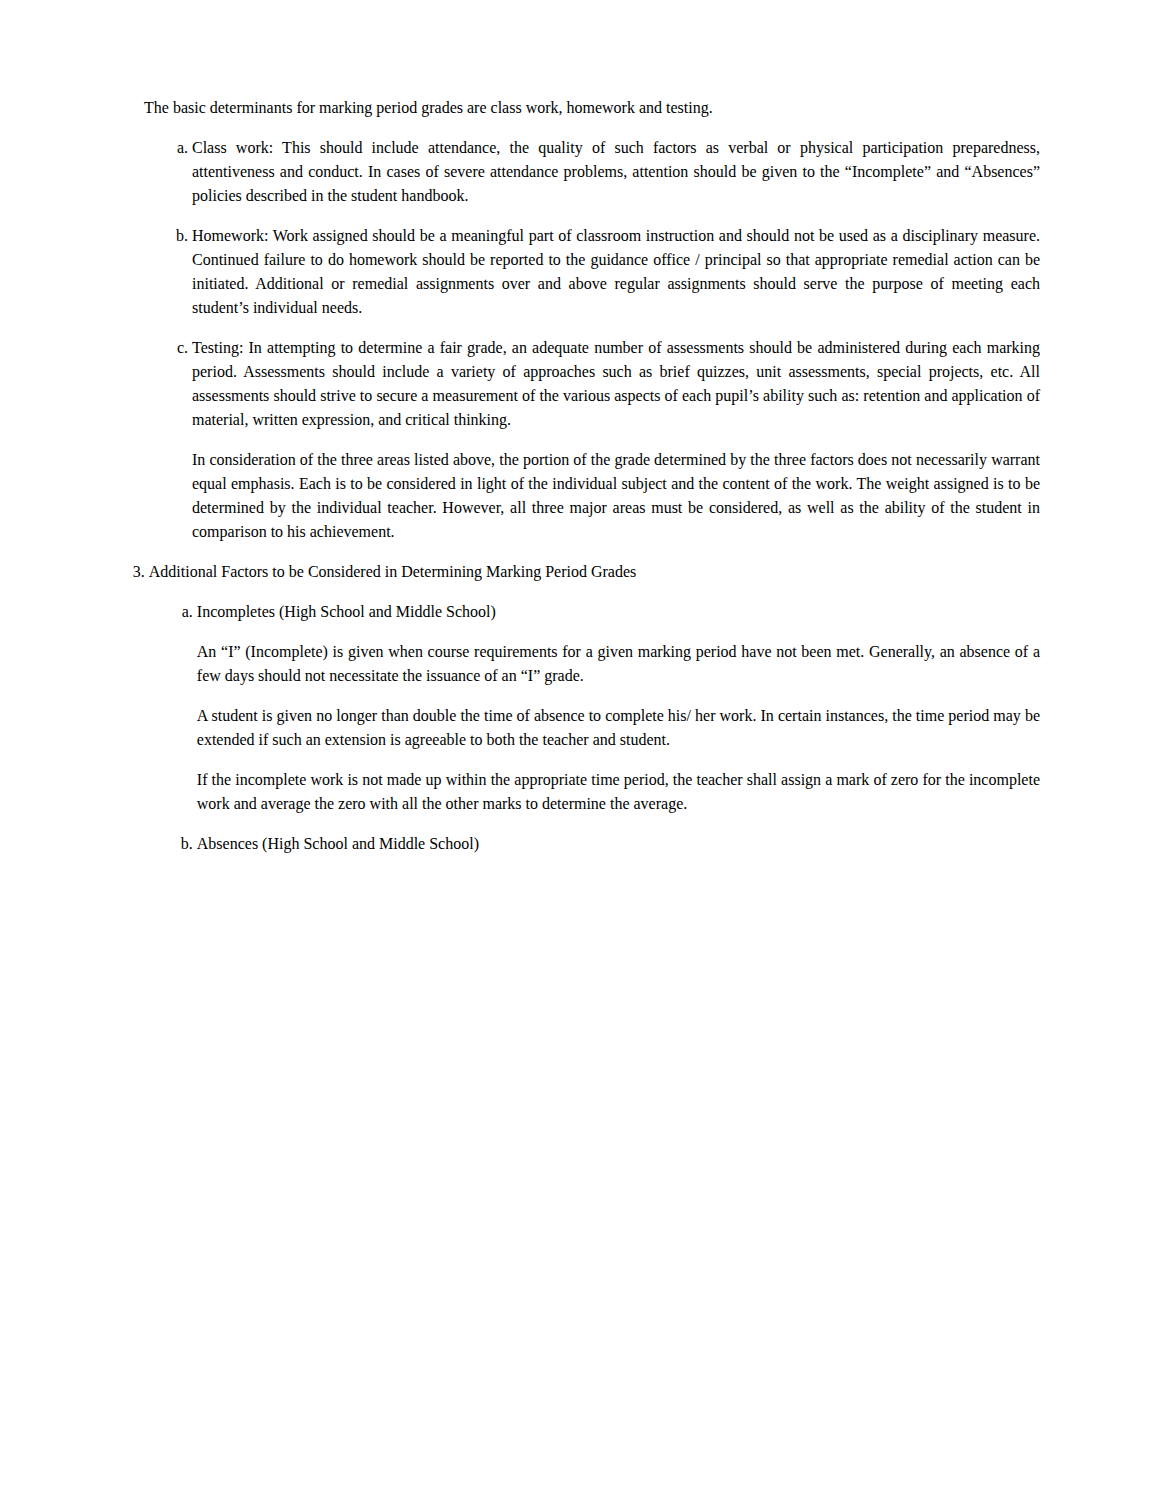The basic determinants for marking period grades are class work, homework and testing.
Class work: This should include attendance, the quality of such factors as verbal or physical participation preparedness, attentiveness and conduct. In cases of severe attendance problems, attention should be given to the “Incomplete” and “Absences” policies described in the student handbook.
Homework: Work assigned should be a meaningful part of classroom instruction and should not be used as a disciplinary measure. Continued failure to do homework should be reported to the guidance office / principal so that appropriate remedial action can be initiated. Additional or remedial assignments over and above regular assignments should serve the purpose of meeting each student’s individual needs.
Testing: In attempting to determine a fair grade, an adequate number of assessments should be administered during each marking period. Assessments should include a variety of approaches such as brief quizzes, unit assessments, special projects, etc. All assessments should strive to secure a measurement of the various aspects of each pupil’s ability such as: retention and application of material, written expression, and critical thinking.
In consideration of the three areas listed above, the portion of the grade determined by the three factors does not necessarily warrant equal emphasis. Each is to be considered in light of the individual subject and the content of the work. The weight assigned is to be determined by the individual teacher. However, all three major areas must be considered, as well as the ability of the student in comparison to his achievement.
Additional Factors to be Considered in Determining Marking Period Grades
Incompletes (High School and Middle School)
An “I” (Incomplete) is given when course requirements for a given marking period have not been met. Generally, an absence of a few days should not necessitate the issuance of an “I” grade.
A student is given no longer than double the time of absence to complete his/ her work. In certain instances, the time period may be extended if such an extension is agreeable to both the teacher and student.
If the incomplete work is not made up within the appropriate time period, the teacher shall assign a mark of zero for the incomplete work and average the zero with all the other marks to determine the average.
Absences (High School and Middle School)